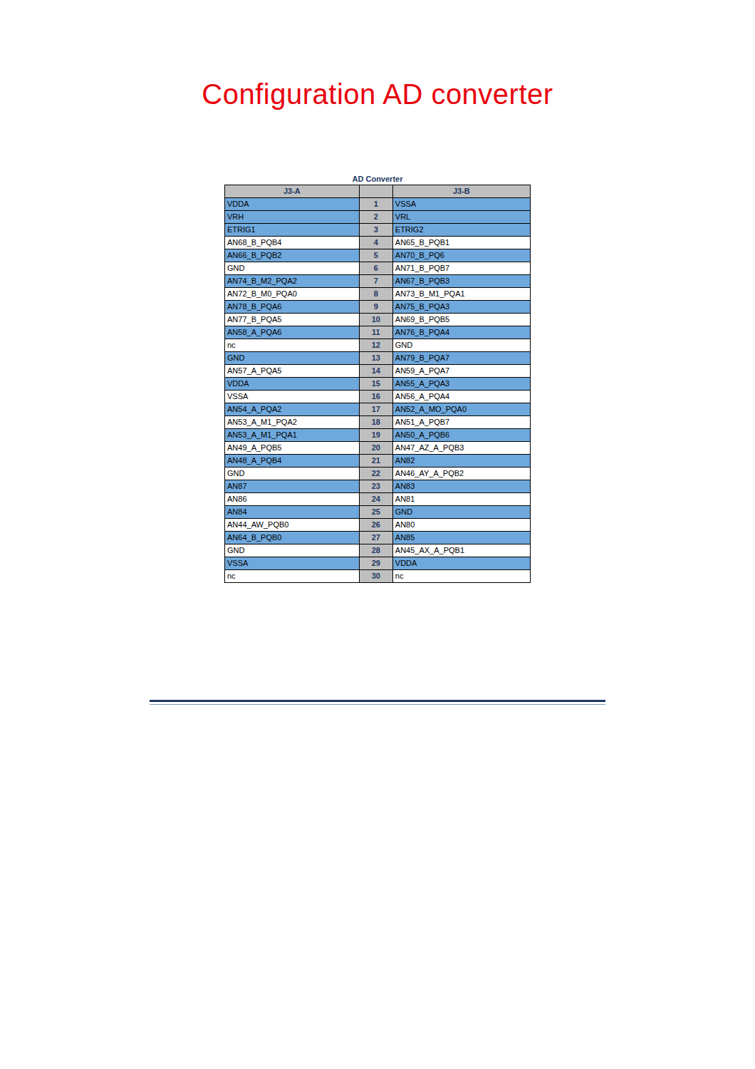Configuration AD converter
AD Converter
| J3-A | | J3-B |
| --- | --- | --- |
| VDDA | 1 | VSSA |
| VRH | 2 | VRL |
| ETRIG1 | 3 | ETRIG2 |
| AN68_B_PQB4 | 4 | AN65_B_PQB1 |
| AN66_B_PQB2 | 5 | AN70_B_PQ6 |
| GND | 6 | AN71_B_PQB7 |
| AN74_B_M2_PQA2 | 7 | AN67_B_PQB3 |
| AN72_B_M0_PQA0 | 8 | AN73_B_M1_PQA1 |
| AN78_B_PQA6 | 9 | AN75_B_PQA3 |
| AN77_B_PQA5 | 10 | AN69_B_PQB5 |
| AN58_A_PQA6 | 11 | AN76_B_PQA4 |
| nc | 12 | GND |
| GND | 13 | AN79_B_PQA7 |
| AN57_A_PQA5 | 14 | AN59_A_PQA7 |
| VDDA | 15 | AN55_A_PQA3 |
| VSSA | 16 | AN56_A_PQA4 |
| AN54_A_PQA2 | 17 | AN52_A_MO_PQA0 |
| AN53_A_M1_PQA2 | 18 | AN51_A_PQB7 |
| AN53_A_M1_PQA1 | 19 | AN50_A_PQB6 |
| AN49_A_PQB5 | 20 | AN47_AZ_A_PQB3 |
| AN48_A_PQB4 | 21 | AN82 |
| GND | 22 | AN46_AY_A_PQB2 |
| AN87 | 23 | AN83 |
| AN86 | 24 | AN81 |
| AN84 | 25 | GND |
| AN44_AW_PQB0 | 26 | AN80 |
| AN64_B_PQB0 | 27 | AN85 |
| GND | 28 | AN45_AX_A_PQB1 |
| VSSA | 29 | VDDA |
| nc | 30 | nc |